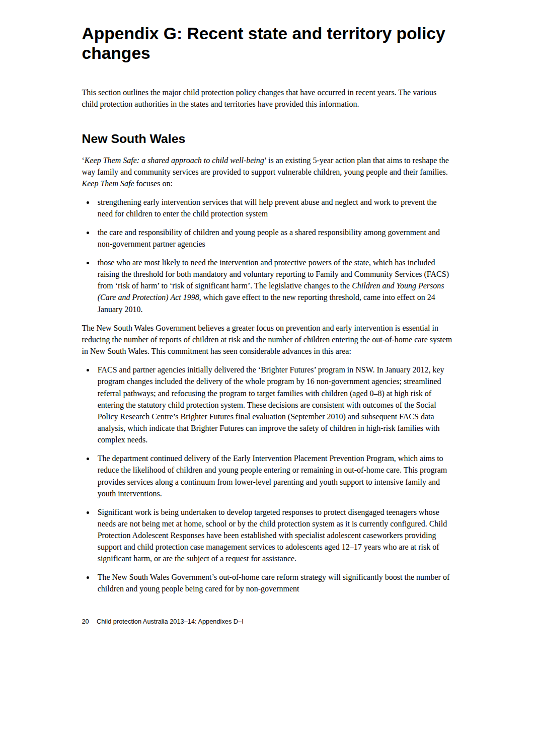Appendix G: Recent state and territory policy changes
This section outlines the major child protection policy changes that have occurred in recent years. The various child protection authorities in the states and territories have provided this information.
New South Wales
‘Keep Them Safe: a shared approach to child well-being’ is an existing 5-year action plan that aims to reshape the way family and community services are provided to support vulnerable children, young people and their families. Keep Them Safe focuses on:
strengthening early intervention services that will help prevent abuse and neglect and work to prevent the need for children to enter the child protection system
the care and responsibility of children and young people as a shared responsibility among government and non-government partner agencies
those who are most likely to need the intervention and protective powers of the state, which has included raising the threshold for both mandatory and voluntary reporting to Family and Community Services (FACS) from ‘risk of harm’ to ‘risk of significant harm’. The legislative changes to the Children and Young Persons (Care and Protection) Act 1998, which gave effect to the new reporting threshold, came into effect on 24 January 2010.
The New South Wales Government believes a greater focus on prevention and early intervention is essential in reducing the number of reports of children at risk and the number of children entering the out-of-home care system in New South Wales. This commitment has seen considerable advances in this area:
FACS and partner agencies initially delivered the ‘Brighter Futures’ program in NSW. In January 2012, key program changes included the delivery of the whole program by 16 non-government agencies; streamlined referral pathways; and refocusing the program to target families with children (aged 0–8) at high risk of entering the statutory child protection system. These decisions are consistent with outcomes of the Social Policy Research Centre’s Brighter Futures final evaluation (September 2010) and subsequent FACS data analysis, which indicate that Brighter Futures can improve the safety of children in high-risk families with complex needs.
The department continued delivery of the Early Intervention Placement Prevention Program, which aims to reduce the likelihood of children and young people entering or remaining in out-of-home care. This program provides services along a continuum from lower-level parenting and youth support to intensive family and youth interventions.
Significant work is being undertaken to develop targeted responses to protect disengaged teenagers whose needs are not being met at home, school or by the child protection system as it is currently configured. Child Protection Adolescent Responses have been established with specialist adolescent caseworkers providing support and child protection case management services to adolescents aged 12–17 years who are at risk of significant harm, or are the subject of a request for assistance.
The New South Wales Government’s out-of-home care reform strategy will significantly boost the number of children and young people being cared for by non-government
20 Child protection Australia 2013–14: Appendixes D–I